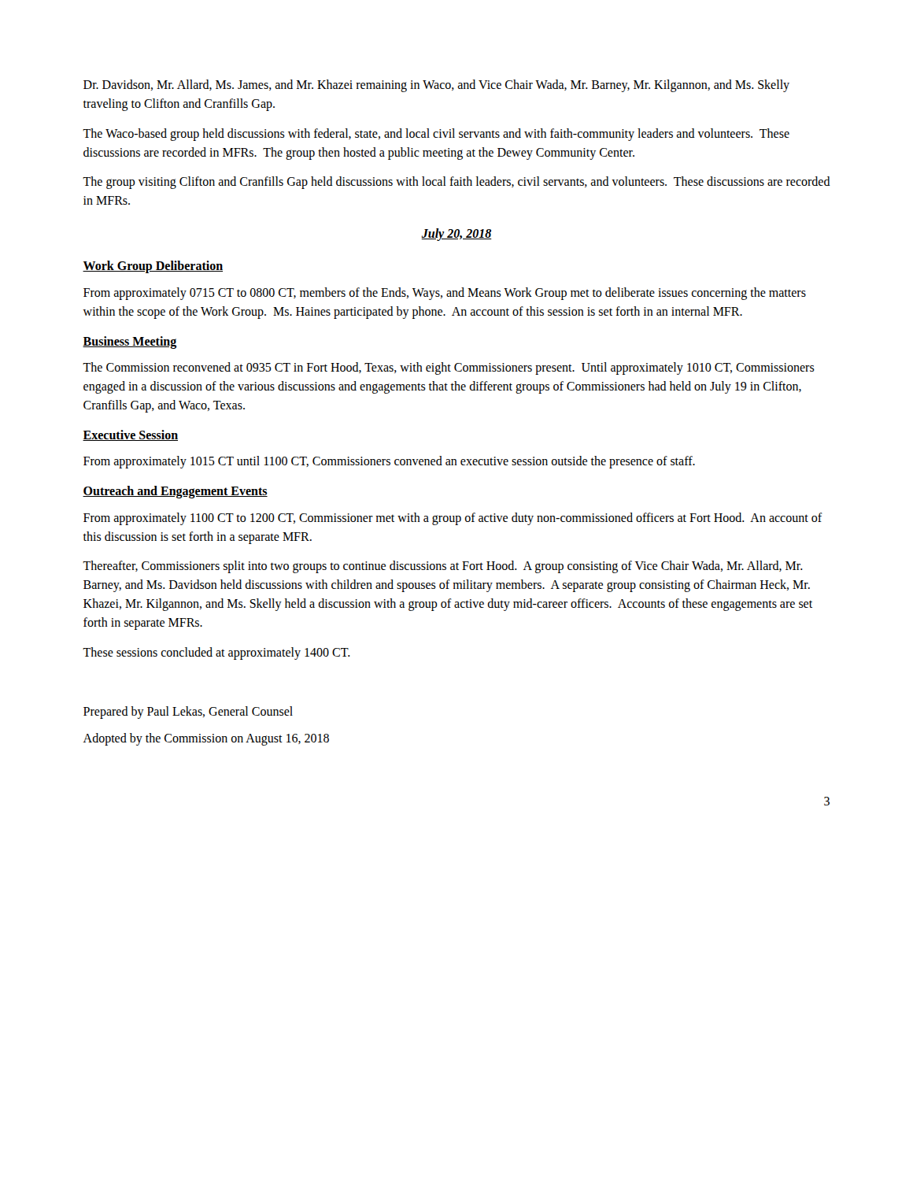Dr. Davidson, Mr. Allard, Ms. James, and Mr. Khazei remaining in Waco, and Vice Chair Wada, Mr. Barney, Mr. Kilgannon, and Ms. Skelly traveling to Clifton and Cranfills Gap.
The Waco-based group held discussions with federal, state, and local civil servants and with faith-community leaders and volunteers. These discussions are recorded in MFRs. The group then hosted a public meeting at the Dewey Community Center.
The group visiting Clifton and Cranfills Gap held discussions with local faith leaders, civil servants, and volunteers. These discussions are recorded in MFRs.
July 20, 2018
Work Group Deliberation
From approximately 0715 CT to 0800 CT, members of the Ends, Ways, and Means Work Group met to deliberate issues concerning the matters within the scope of the Work Group. Ms. Haines participated by phone. An account of this session is set forth in an internal MFR.
Business Meeting
The Commission reconvened at 0935 CT in Fort Hood, Texas, with eight Commissioners present. Until approximately 1010 CT, Commissioners engaged in a discussion of the various discussions and engagements that the different groups of Commissioners had held on July 19 in Clifton, Cranfills Gap, and Waco, Texas.
Executive Session
From approximately 1015 CT until 1100 CT, Commissioners convened an executive session outside the presence of staff.
Outreach and Engagement Events
From approximately 1100 CT to 1200 CT, Commissioner met with a group of active duty non-commissioned officers at Fort Hood. An account of this discussion is set forth in a separate MFR.
Thereafter, Commissioners split into two groups to continue discussions at Fort Hood. A group consisting of Vice Chair Wada, Mr. Allard, Mr. Barney, and Ms. Davidson held discussions with children and spouses of military members. A separate group consisting of Chairman Heck, Mr. Khazei, Mr. Kilgannon, and Ms. Skelly held a discussion with a group of active duty mid-career officers. Accounts of these engagements are set forth in separate MFRs.
These sessions concluded at approximately 1400 CT.
Prepared by Paul Lekas, General Counsel
Adopted by the Commission on August 16, 2018
3